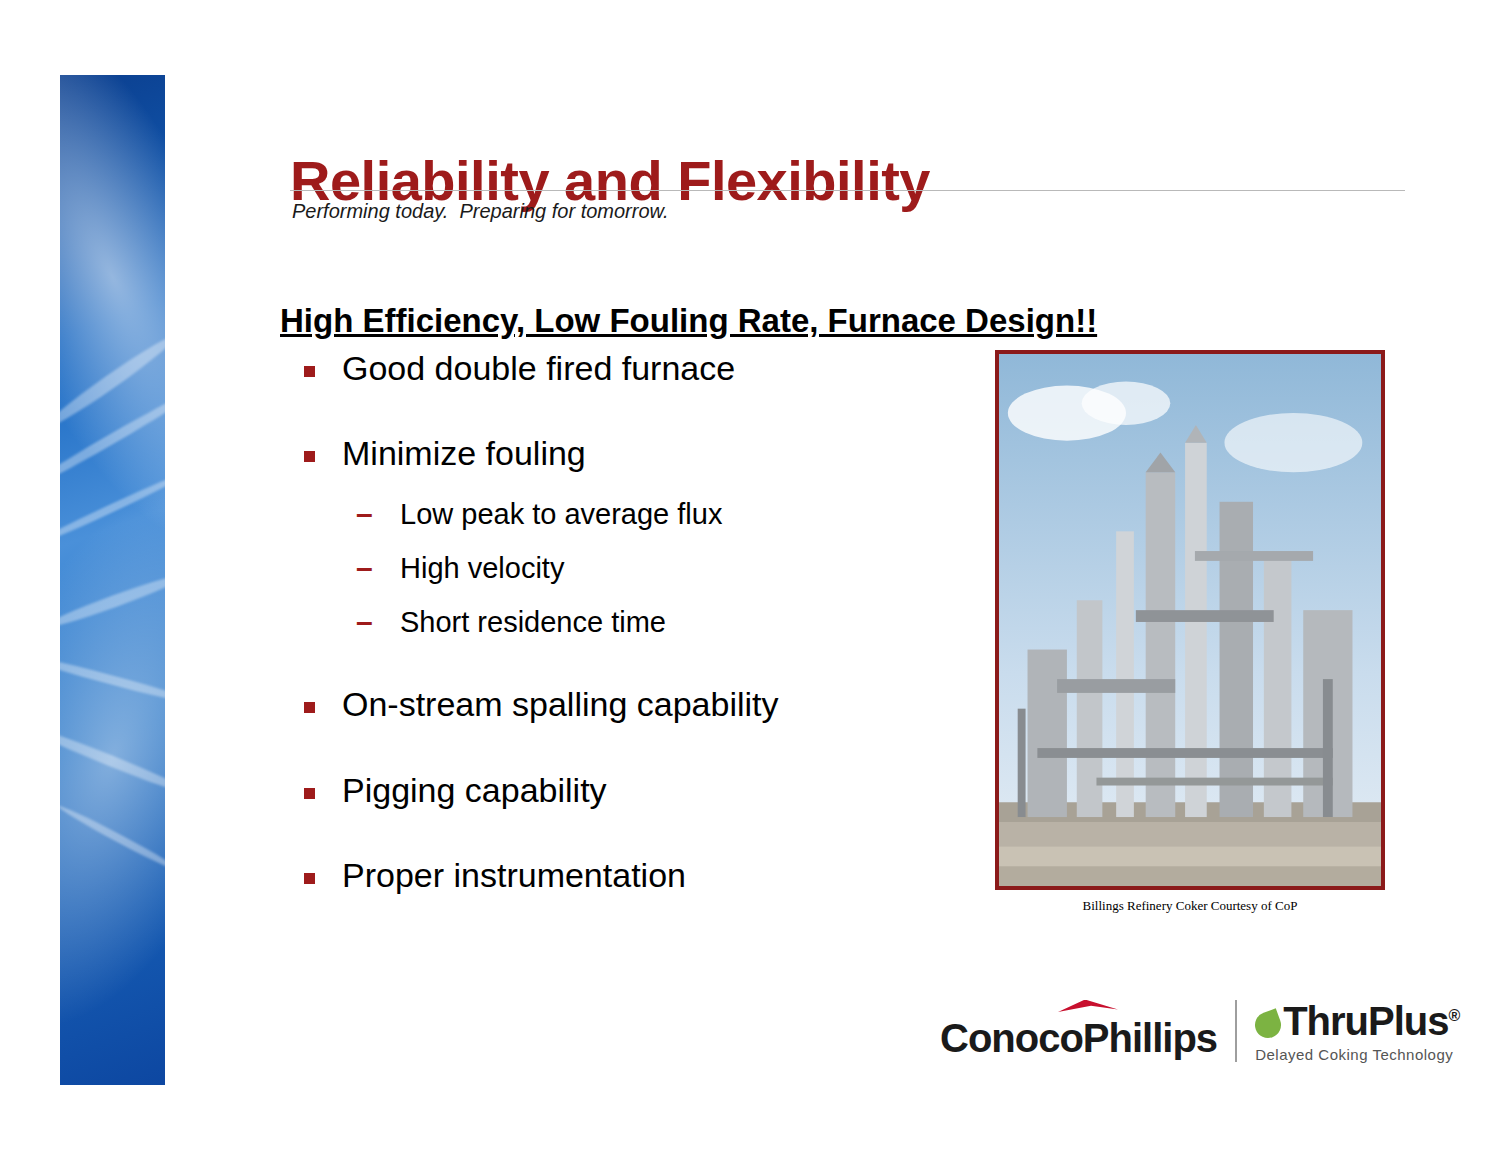Reliability and Flexibility
Performing today. Preparing for tomorrow.
High Efficiency, Low Fouling Rate, Furnace Design!!
Good double fired furnace
Minimize fouling
Low peak to average flux
High velocity
Short residence time
On-stream spalling capability
Pigging capability
Proper instrumentation
Billings Refinery Coker Courtesy of CoP
ConocoPhillips
ThruPlus®
Delayed Coking Technology